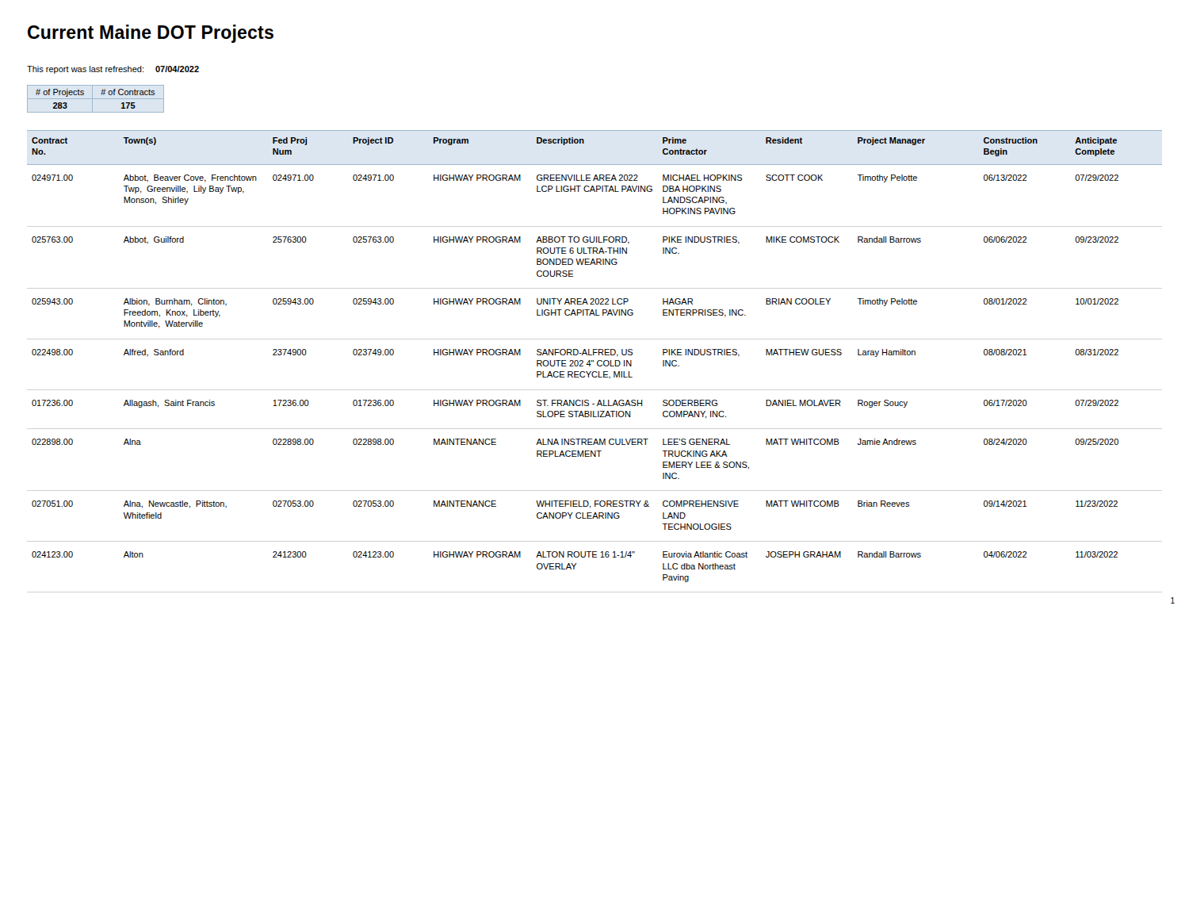Current Maine DOT Projects
This report was last refreshed:07/04/2022
| # of Projects | # of Contracts |
| --- | --- |
| 283 | 175 |
| Contract No. | Town(s) | Fed Proj Num | Project ID | Program | Description | Prime Contractor | Resident | Project Manager | Construction Begin | Anticipate Complete |
| --- | --- | --- | --- | --- | --- | --- | --- | --- | --- | --- |
| 024971.00 | Abbot, Beaver Cove, Frenchtown Twp, Greenville, Lily Bay Twp, Monson, Shirley | 024971.00 | 024971.00 | HIGHWAY PROGRAM | GREENVILLE AREA 2022 LCP LIGHT CAPITAL PAVING | MICHAEL HOPKINS DBA HOPKINS LANDSCAPING, HOPKINS PAVING | SCOTT COOK | Timothy Pelotte | 06/13/2022 | 07/29/2022 |
| 025763.00 | Abbot, Guilford | 2576300 | 025763.00 | HIGHWAY PROGRAM | ABBOT TO GUILFORD, ROUTE 6 ULTRA-THIN BONDED WEARING COURSE | PIKE INDUSTRIES, INC. | MIKE COMSTOCK | Randall Barrows | 06/06/2022 | 09/23/2022 |
| 025943.00 | Albion, Burnham, Clinton, Freedom, Knox, Liberty, Montville, Waterville | 025943.00 | 025943.00 | HIGHWAY PROGRAM | UNITY AREA 2022 LCP LIGHT CAPITAL PAVING | HAGAR ENTERPRISES, INC. | BRIAN COOLEY | Timothy Pelotte | 08/01/2022 | 10/01/2022 |
| 022498.00 | Alfred, Sanford | 2374900 | 023749.00 | HIGHWAY PROGRAM | SANFORD-ALFRED, US ROUTE 202 4" COLD IN PLACE RECYCLE, MILL | PIKE INDUSTRIES, INC. | MATTHEW GUESS | Laray Hamilton | 08/08/2021 | 08/31/2022 |
| 017236.00 | Allagash, Saint Francis | 17236.00 | 017236.00 | HIGHWAY PROGRAM | ST. FRANCIS - ALLAGASH SLOPE STABILIZATION | SODERBERG COMPANY, INC. | DANIEL MOLAVER | Roger Soucy | 06/17/2020 | 07/29/2022 |
| 022898.00 | Alna | 022898.00 | 022898.00 | MAINTENANCE | ALNA INSTREAM CULVERT REPLACEMENT | LEE'S GENERAL TRUCKING AKA EMERY LEE & SONS, INC. | MATT WHITCOMB | Jamie Andrews | 08/24/2020 | 09/25/2020 |
| 027051.00 | Alna, Newcastle, Pittston, Whitefield | 027053.00 | 027053.00 | MAINTENANCE | WHITEFIELD, FORESTRY & CANOPY CLEARING | COMPREHENSIVE LAND TECHNOLOGIES | MATT WHITCOMB | Brian Reeves | 09/14/2021 | 11/23/2022 |
| 024123.00 | Alton | 2412300 | 024123.00 | HIGHWAY PROGRAM | ALTON ROUTE 16 1-1/4" OVERLAY | Eurovia Atlantic Coast LLC dba Northeast Paving | JOSEPH GRAHAM | Randall Barrows | 04/06/2022 | 11/03/2022 |
1